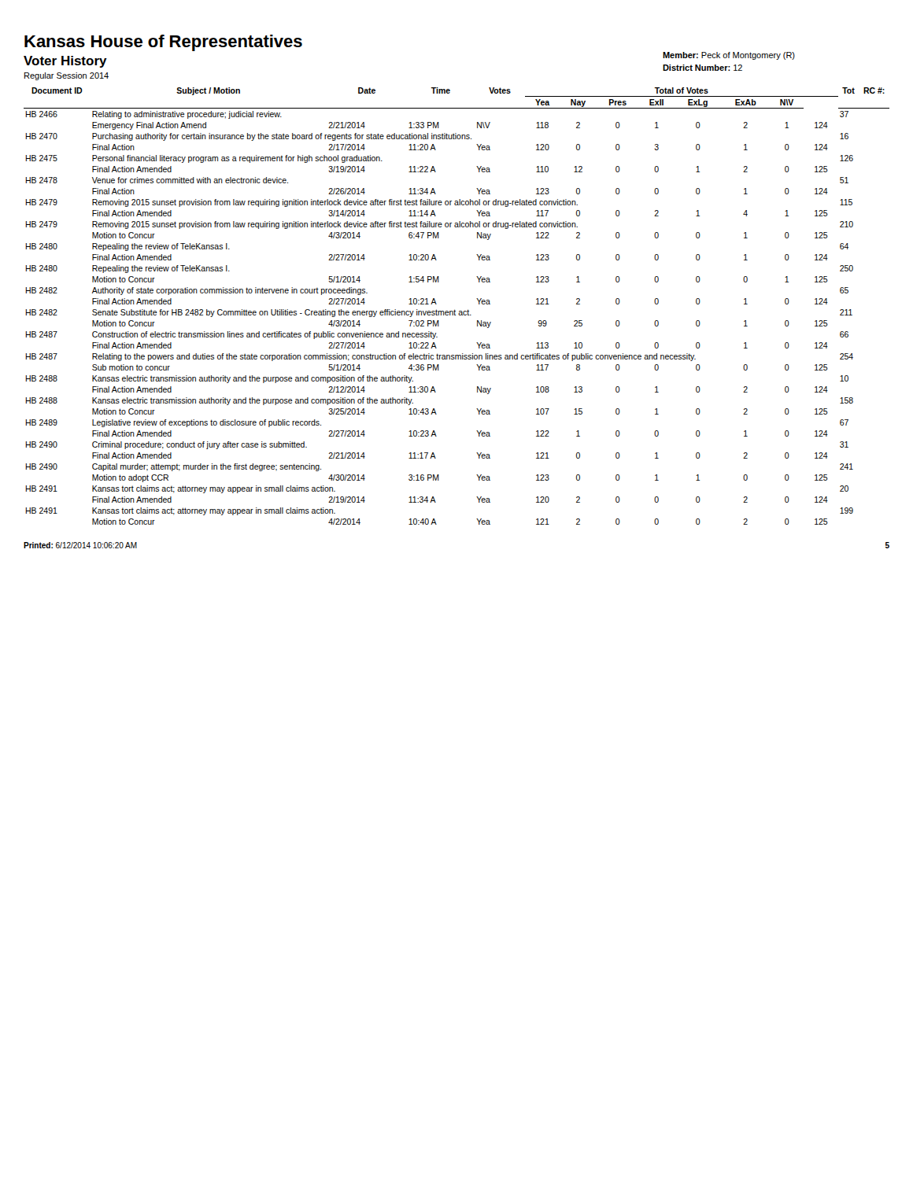Kansas House of Representatives
Voter History
Regular Session 2014
Member: Peck of Montgomery (R)
District Number: 12
| Document ID | Subject / Motion | Date | Time | Votes | Total of Votes | Tot | RC #: |
| --- | --- | --- | --- | --- | --- | --- | --- |
| Yea | Nay | Pres | ExII | ExLg | ExAb | N\V |
| HB 2466 | Relating to administrative procedure; judicial review. | 37 |
| | Emergency Final Action Amend | 2/21/2014 | 1:33 PM | N\V | 118 | 2 | 0 | 1 | 0 | 2 | 1 | 124 | |
| HB 2470 | Purchasing authority for certain insurance by the state board of regents for state educational institutions. | 16 |
| | Final Action | 2/17/2014 | 11:20 A | Yea | 120 | 0 | 0 | 3 | 0 | 1 | 0 | 124 | |
| HB 2475 | Personal financial literacy program as a requirement for high school graduation. | 126 |
| | Final Action Amended | 3/19/2014 | 11:22 A | Yea | 110 | 12 | 0 | 0 | 1 | 2 | 0 | 125 | |
| HB 2478 | Venue for crimes committed with an electronic device. | 51 |
| | Final Action | 2/26/2014 | 11:34 A | Yea | 123 | 0 | 0 | 0 | 0 | 1 | 0 | 124 | |
| HB 2479 | Removing 2015 sunset provision from law requiring ignition interlock device after first test failure or alcohol or drug-related conviction. | 115 |
| | Final Action Amended | 3/14/2014 | 11:14 A | Yea | 117 | 0 | 0 | 2 | 1 | 4 | 1 | 125 | |
| HB 2479 | Removing 2015 sunset provision from law requiring ignition interlock device after first test failure or alcohol or drug-related conviction. | 210 |
| | Motion to Concur | 4/3/2014 | 6:47 PM | Nay | 122 | 2 | 0 | 0 | 0 | 1 | 0 | 125 | |
| HB 2480 | Repealing the review of TeleKansas I. | 64 |
| | Final Action Amended | 2/27/2014 | 10:20 A | Yea | 123 | 0 | 0 | 0 | 0 | 1 | 0 | 124 | |
| HB 2480 | Repealing the review of TeleKansas I. | 250 |
| | Motion to Concur | 5/1/2014 | 1:54 PM | Yea | 123 | 1 | 0 | 0 | 0 | 0 | 1 | 125 | |
| HB 2482 | Authority of state corporation commission to intervene in court proceedings. | 65 |
| | Final Action Amended | 2/27/2014 | 10:21 A | Yea | 121 | 2 | 0 | 0 | 0 | 1 | 0 | 124 | |
| HB 2482 | Senate Substitute for HB 2482 by Committee on Utilities - Creating the energy efficiency investment act. | 211 |
| | Motion to Concur | 4/3/2014 | 7:02 PM | Nay | 99 | 25 | 0 | 0 | 0 | 1 | 0 | 125 | |
| HB 2487 | Construction of electric transmission lines and certificates of public convenience and necessity. | 66 |
| | Final Action Amended | 2/27/2014 | 10:22 A | Yea | 113 | 10 | 0 | 0 | 0 | 1 | 0 | 124 | |
| HB 2487 | Relating to the powers and duties of the state corporation commission; construction of electric transmission lines and certificates of public convenience and necessity. | 254 |
| | Sub motion to concur | 5/1/2014 | 4:36 PM | Yea | 117 | 8 | 0 | 0 | 0 | 0 | 0 | 125 | |
| HB 2488 | Kansas electric transmission authority and the purpose and composition of the authority. | 10 |
| | Final Action Amended | 2/12/2014 | 11:30 A | Nay | 108 | 13 | 0 | 1 | 0 | 2 | 0 | 124 | |
| HB 2488 | Kansas electric transmission authority and the purpose and composition of the authority. | 158 |
| | Motion to Concur | 3/25/2014 | 10:43 A | Yea | 107 | 15 | 0 | 1 | 0 | 2 | 0 | 125 | |
| HB 2489 | Legislative review of exceptions to disclosure of public records. | 67 |
| | Final Action Amended | 2/27/2014 | 10:23 A | Yea | 122 | 1 | 0 | 0 | 0 | 1 | 0 | 124 | |
| HB 2490 | Criminal procedure; conduct of jury after case is submitted. | 31 |
| | Final Action Amended | 2/21/2014 | 11:17 A | Yea | 121 | 0 | 0 | 1 | 0 | 2 | 0 | 124 | |
| HB 2490 | Capital murder; attempt; murder in the first degree; sentencing. | 241 |
| | Motion to adopt CCR | 4/30/2014 | 3:16 PM | Yea | 123 | 0 | 0 | 1 | 1 | 0 | 0 | 125 | |
| HB 2491 | Kansas tort claims act; attorney may appear in small claims action. | 20 |
| | Final Action Amended | 2/19/2014 | 11:34 A | Yea | 120 | 2 | 0 | 0 | 0 | 2 | 0 | 124 | |
| HB 2491 | Kansas tort claims act; attorney may appear in small claims action. | 199 |
| | Motion to Concur | 4/2/2014 | 10:40 A | Yea | 121 | 2 | 0 | 0 | 0 | 2 | 0 | 125 | |
Printed: 6/12/2014 10:06:20 AM
5